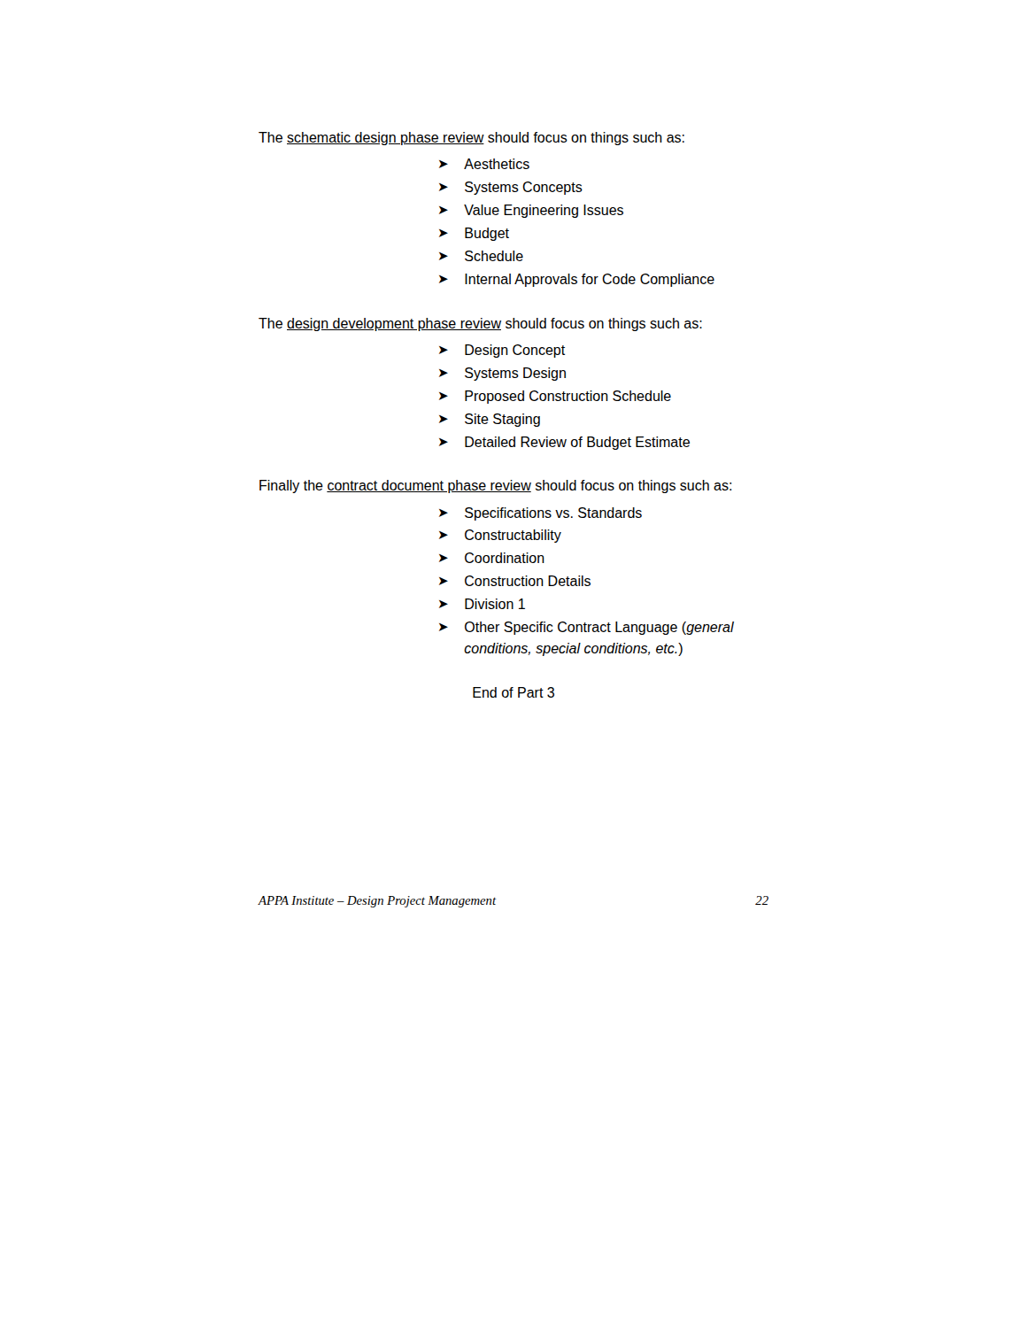The schematic design phase review should focus on things such as:
Aesthetics
Systems Concepts
Value Engineering Issues
Budget
Schedule
Internal Approvals for Code Compliance
The design development phase review should focus on things such as:
Design Concept
Systems Design
Proposed Construction Schedule
Site Staging
Detailed Review of Budget Estimate
Finally the contract document phase review should focus on things such as:
Specifications vs. Standards
Constructability
Coordination
Construction Details
Division 1
Other Specific Contract Language (general conditions, special conditions, etc.)
End of Part 3
APPA Institute – Design Project Management 22